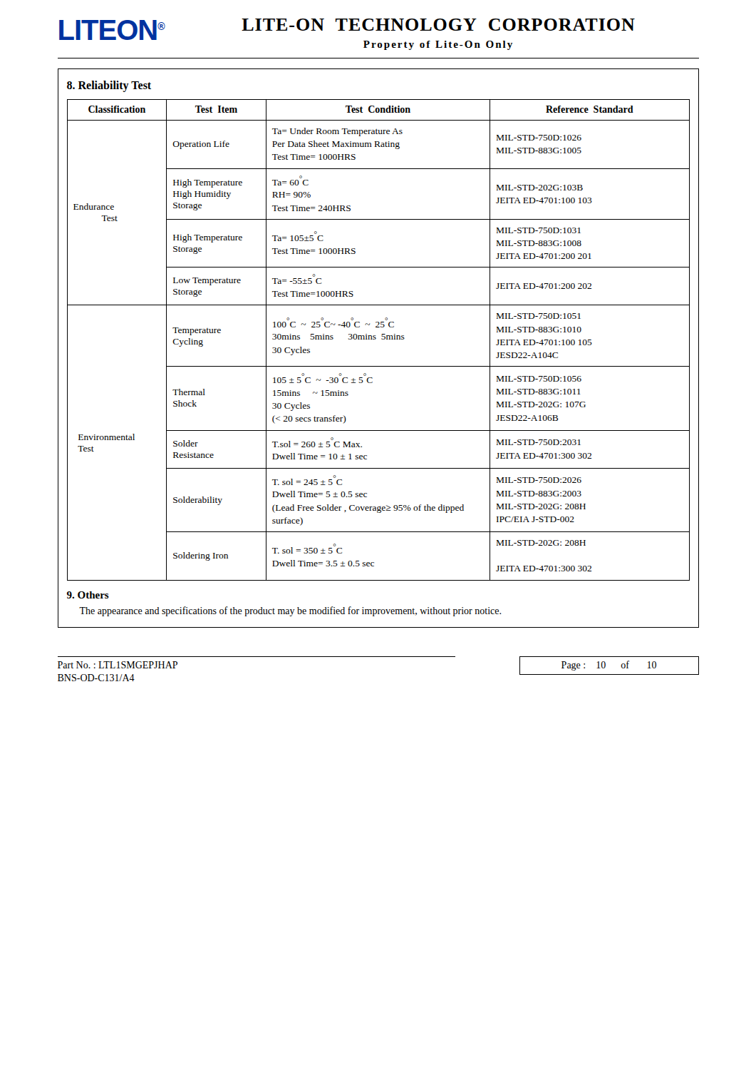LITEON®
LITE-ON TECHNOLOGY CORPORATION
Property of Lite-On Only
8. Reliability Test
| Classification | Test Item | Test Condition | Reference Standard |
| --- | --- | --- | --- |
| Endurance Test | Operation Life | Ta= Under Room Temperature As Per Data Sheet Maximum Rating Test Time= 1000HRS | MIL-STD-750D:1026 MIL-STD-883G:1005 |
| High Temperature High Humidity Storage | Ta= 60 ° C RH= 90% Test Time= 240HRS | MIL-STD-202G:103B JEITA ED-4701:100 103 |
| High Temperature Storage | Ta= 105±5 ° C Test Time= 1000HRS | MIL-STD-750D:1031 MIL-STD-883G:1008 JEITA ED-4701:200 201 |
| Low Temperature Storage | Ta= -55±5 ° C Test Time=1000HRS | JEITA ED-4701:200 202 |
| Environmental Test | Temperature Cycling | 100 ° C ~ 25 ° C~ -40 ° C ~ 25 ° C 30mins 5mins 30mins 5mins 30 Cycles | MIL-STD-750D:1051 MIL-STD-883G:1010 JEITA ED-4701:100 105 JESD22-A104C |
| Thermal Shock | 105 ± 5 ° C ~ -30 ° C ± 5 ° C 15mins ~ 15mins 30 Cycles (< 20 secs transfer) | MIL-STD-750D:1056 MIL-STD-883G:1011 MIL-STD-202G: 107G JESD22-A106B |
| Solder Resistance | T.sol = 260 ± 5 ° C Max. Dwell Time = 10 ± 1 sec | MIL-STD-750D:2031 JEITA ED-4701:300 302 |
| Solderability | T. sol = 245 ± 5 ° C Dwell Time= 5 ± 0.5 sec (Lead Free Solder , Coverage≥ 95% of the dipped surface) | MIL-STD-750D:2026 MIL-STD-883G:2003 MIL-STD-202G: 208H IPC/EIA J-STD-002 |
| Soldering Iron | T. sol = 350 ± 5 ° C Dwell Time= 3.5 ± 0.5 sec | MIL-STD-202G: 208H JEITA ED-4701:300 302 |
9. Others
The appearance and specifications of the product may be modified for improvement, without prior notice.
Part No. : LTL1SMGEPJHAP
BNS-OD-C131/A4
Page : 10 of 10